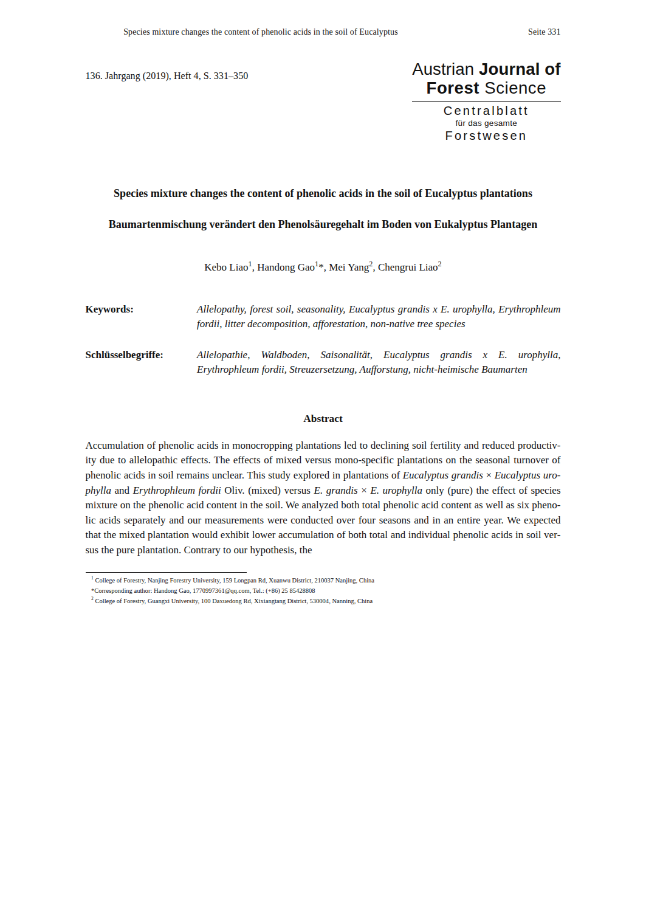Species mixture changes the content of phenolic acids in the soil of Eucalyptus Seite 331
136. Jahrgang (2019), Heft 4, S. 331–350
Austrian Journal of
Forest Science
Centralblatt
für das gesamte
Forstwesen
Species mixture changes the content of phenolic acids in the soil of Eucalyptus plantations
Baumartenmischung verändert den Phenolsäuregehalt im Boden von Eukalyptus Plantagen
Kebo Liao1, Handong Gao1*, Mei Yang2, Chengrui Liao2
Keywords:
Allelopathy, forest soil, seasonality, Eucalyptus grandis x E. urophylla, Erythrophleum fordii, litter decomposition, afforestation, non-native tree species
Schlüsselbegriffe:
Allelopathie, Waldboden, Saisonalität, Eucalyptus grandis x E. urophylla, Erythrophleum fordii, Streuzersetzung, Aufforstung, nicht-heimische Baumarten
Abstract
Accumulation of phenolic acids in monocropping plantations led to declining soil fertility and reduced productivity due to allelopathic effects. The effects of mixed versus mono-specific plantations on the seasonal turnover of phenolic acids in soil remains unclear. This study explored in plantations of Eucalyptus grandis × Eucalyptus urophylla and Erythrophleum fordii Oliv. (mixed) versus E. grandis × E. urophylla only (pure) the effect of species mixture on the phenolic acid content in the soil. We analyzed both total phenolic acid content as well as six phenolic acids separately and our measurements were conducted over four seasons and in an entire year. We expected that the mixed plantation would exhibit lower accumulation of both total and individual phenolic acids in soil versus the pure plantation. Contrary to our hypothesis, the
1 College of Forestry, Nanjing Forestry University, 159 Longpan Rd, Xuanwu District, 210037 Nanjing, China
*Corresponding author: Handong Gao, 1770997361@qq.com, Tel.: (+86) 25 85428808
2 College of Forestry, Guangxi University, 100 Daxuedong Rd, Xixiangtang District, 530004, Nanning, China